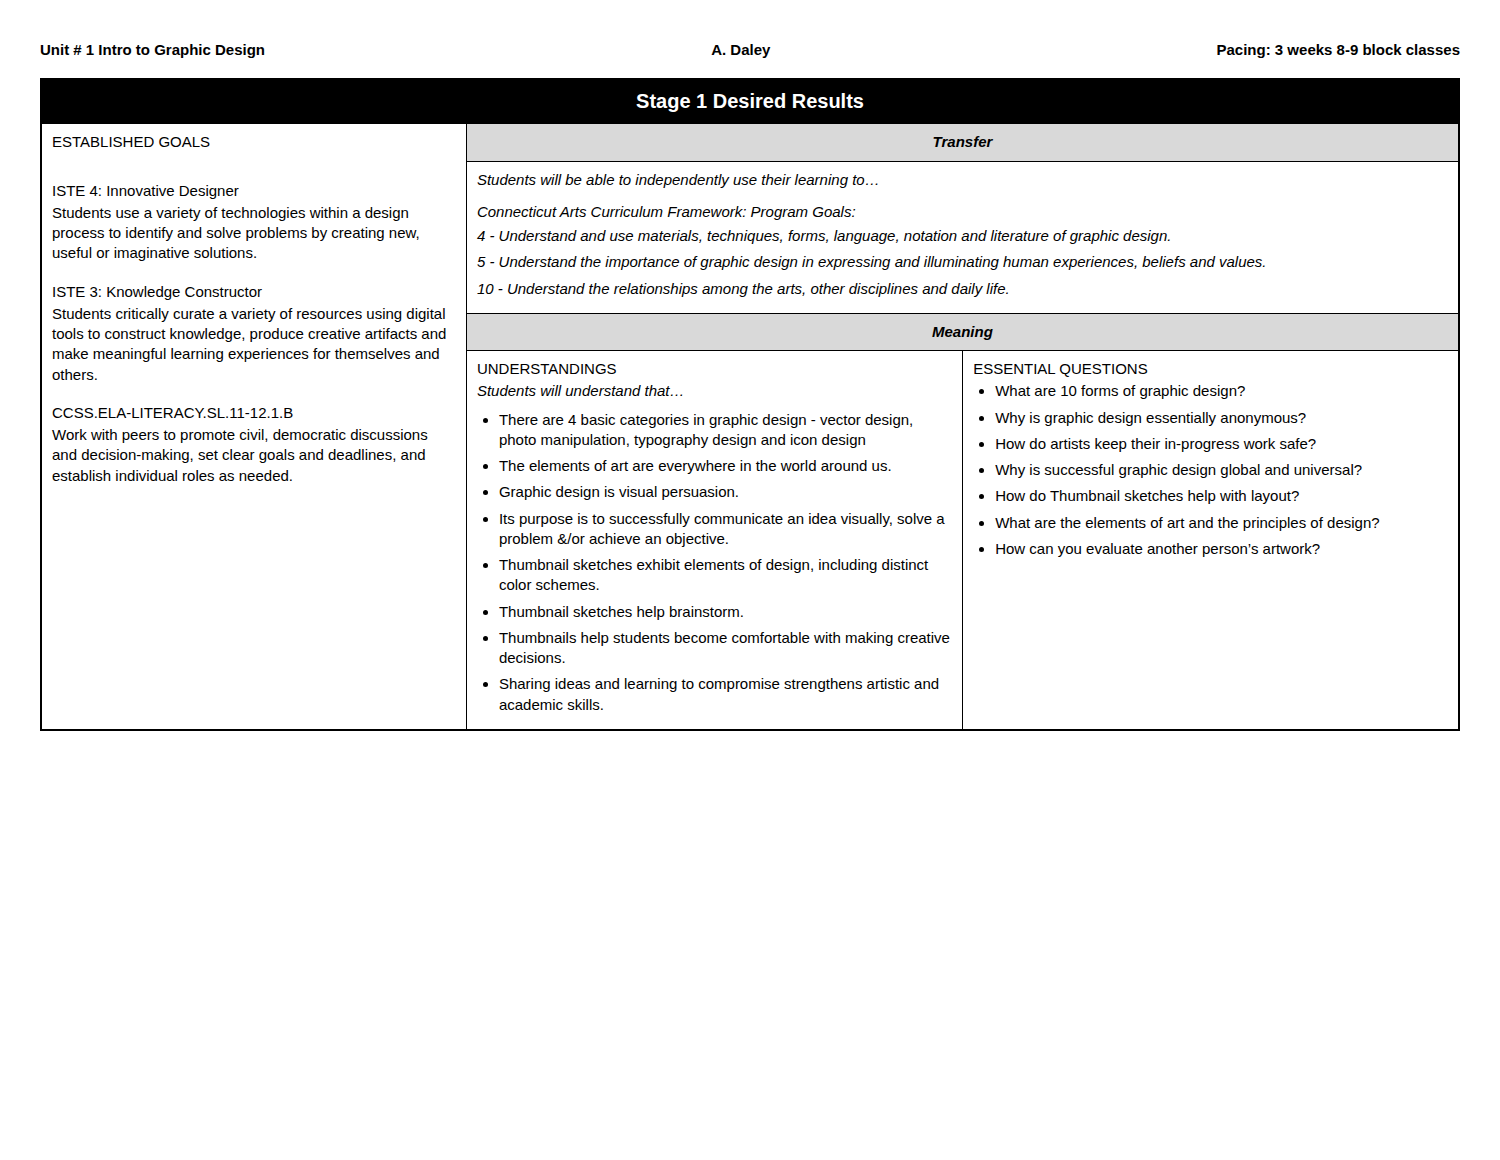Unit # 1 Intro to Graphic Design
A. Daley
Pacing: 3 weeks 8-9 block classes
| Stage 1 Desired Results |
| Established Goals ISTE 4: Innovative Designer Students use a variety of technologies within a design process to identify and solve problems by creating new, useful or imaginative solutions. ISTE 3: Knowledge Constructor Students critically curate a variety of resources using digital tools to construct knowledge, produce creative artifacts and make meaningful learning experiences for themselves and others. CCSS.ELA-LITERACY.SL.11-12.1.B Work with peers to promote civil, democratic discussions and decision-making, set clear goals and deadlines, and establish individual roles as needed. | Transfer |
| Students will be able to independently use their learning to… Connecticut Arts Curriculum Framework: Program Goals: 4 - Understand and use materials, techniques, forms, language, notation and literature of graphic design. 5 - Understand the importance of graphic design in expressing and illuminating human experiences, beliefs and values. 10 - Understand the relationships among the arts, other disciplines and daily life. |
| Meaning |
| Understandings Students will understand that… There are 4 basic categories in graphic design - vector design, photo manipulation, typography design and icon design The elements of art are everywhere in the world around us. Graphic design is visual persuasion. Its purpose is to successfully communicate an idea visually, solve a problem &/or achieve an objective. Thumbnail sketches exhibit elements of design, including distinct color schemes. Thumbnail sketches help brainstorm. Thumbnails help students become comfortable with making creative decisions. Sharing ideas and learning to compromise strengthens artistic and academic skills. | Essential Questions What are 10 forms of graphic design? Why is graphic design essentially anonymous? How do artists keep their in-progress work safe? Why is successful graphic design global and universal? How do Thumbnail sketches help with layout? What are the elements of art and the principles of design? How can you evaluate another person’s artwork? |